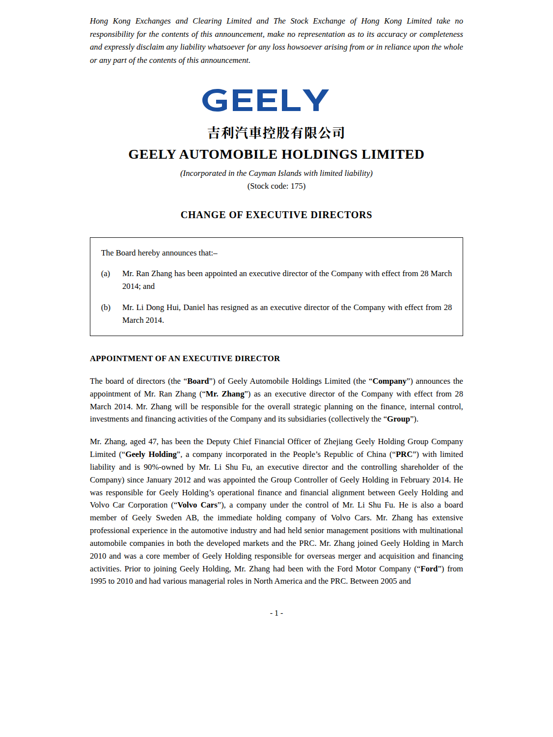Hong Kong Exchanges and Clearing Limited and The Stock Exchange of Hong Kong Limited take no responsibility for the contents of this announcement, make no representation as to its accuracy or completeness and expressly disclaim any liability whatsoever for any loss howsoever arising from or in reliance upon the whole or any part of the contents of this announcement.
吉利汽車控股有限公司
GEELY AUTOMOBILE HOLDINGS LIMITED
(Incorporated in the Cayman Islands with limited liability)
(Stock code: 175)
CHANGE OF EXECUTIVE DIRECTORS
The Board hereby announces that:–
(a)
Mr. Ran Zhang has been appointed an executive director of the Company with effect from 28 March 2014; and
(b)
Mr. Li Dong Hui, Daniel has resigned as an executive director of the Company with effect from 28 March 2014.
APPOINTMENT OF AN EXECUTIVE DIRECTOR
The board of directors (the “Board”) of Geely Automobile Holdings Limited (the “Company”) announces the appointment of Mr. Ran Zhang (“Mr. Zhang”) as an executive director of the Company with effect from 28 March 2014. Mr. Zhang will be responsible for the overall strategic planning on the finance, internal control, investments and financing activities of the Company and its subsidiaries (collectively the “Group”).
Mr. Zhang, aged 47, has been the Deputy Chief Financial Officer of Zhejiang Geely Holding Group Company Limited (“Geely Holding”, a company incorporated in the People’s Republic of China (“PRC”) with limited liability and is 90%-owned by Mr. Li Shu Fu, an executive director and the controlling shareholder of the Company) since January 2012 and was appointed the Group Controller of Geely Holding in February 2014. He was responsible for Geely Holding’s operational finance and financial alignment between Geely Holding and Volvo Car Corporation (“Volvo Cars”), a company under the control of Mr. Li Shu Fu. He is also a board member of Geely Sweden AB, the immediate holding company of Volvo Cars. Mr. Zhang has extensive professional experience in the automotive industry and had held senior management positions with multinational automobile companies in both the developed markets and the PRC. Mr. Zhang joined Geely Holding in March 2010 and was a core member of Geely Holding responsible for overseas merger and acquisition and financing activities. Prior to joining Geely Holding, Mr. Zhang had been with the Ford Motor Company (“Ford”) from 1995 to 2010 and had various managerial roles in North America and the PRC. Between 2005 and
- 1 -